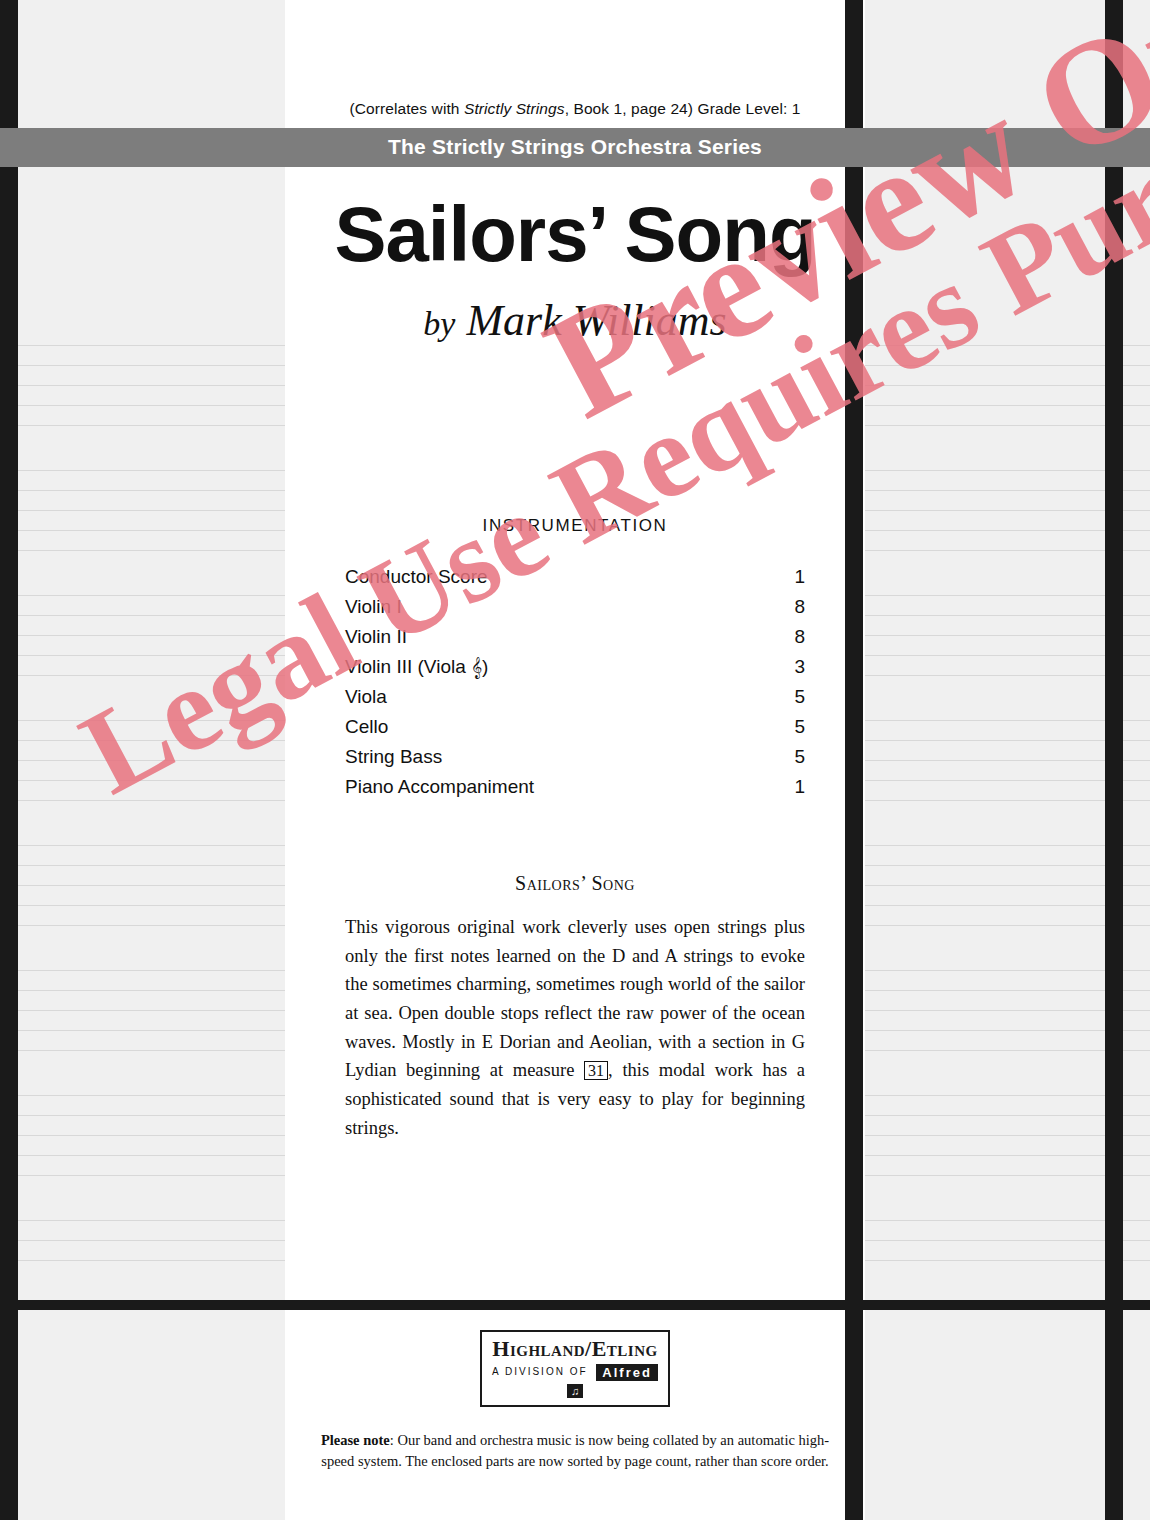(Correlates with Strictly Strings, Book 1, page 24) Grade Level: 1
The Strictly Strings Orchestra Series
Sailors’ Song
by Mark Williams
INSTRUMENTATION
| Conductor Score | 1 |
| Violin I | 8 |
| Violin II | 8 |
| Violin III (Viola 𝄞) | 3 |
| Viola | 5 |
| Cello | 5 |
| String Bass | 5 |
| Piano Accompaniment | 1 |
Sailors’ Song
This vigorous original work cleverly uses open strings plus only the first notes learned on the D and A strings to evoke the sometimes charming, sometimes rough world of the sailor at sea. Open double stops reflect the raw power of the ocean waves. Mostly in E Dorian and Aeolian, with a section in G Lydian beginning at measure 31, this modal work has a sophisticated sound that is very easy to play for beginning strings.
Highland/Etling
A DIVISION OF Alfred
♫
Please note: Our band and orchestra music is now being collated by an automatic high-
speed system. The enclosed parts are now sorted by page count, rather than score order.
Preview Only
Legal Use Requires Purchase